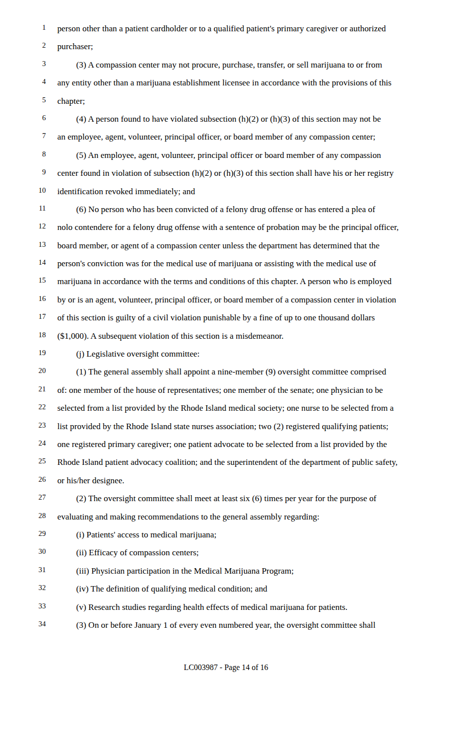person other than a patient cardholder or to a qualified patient's primary caregiver or authorized
purchaser;
(3) A compassion center may not procure, purchase, transfer, or sell marijuana to or from
any entity other than a marijuana establishment licensee in accordance with the provisions of this
chapter;
(4) A person found to have violated subsection (h)(2) or (h)(3) of this section may not be
an employee, agent, volunteer, principal officer, or board member of any compassion center;
(5) An employee, agent, volunteer, principal officer or board member of any compassion
center found in violation of subsection (h)(2) or (h)(3) of this section shall have his or her registry
identification revoked immediately; and
(6) No person who has been convicted of a felony drug offense or has entered a plea of
nolo contendere for a felony drug offense with a sentence of probation may be the principal officer,
board member, or agent of a compassion center unless the department has determined that the
person's conviction was for the medical use of marijuana or assisting with the medical use of
marijuana in accordance with the terms and conditions of this chapter. A person who is employed
by or is an agent, volunteer, principal officer, or board member of a compassion center in violation
of this section is guilty of a civil violation punishable by a fine of up to one thousand dollars
($1,000). A subsequent violation of this section is a misdemeanor.
(j) Legislative oversight committee:
(1) The general assembly shall appoint a nine-member (9) oversight committee comprised
of: one member of the house of representatives; one member of the senate; one physician to be
selected from a list provided by the Rhode Island medical society; one nurse to be selected from a
list provided by the Rhode Island state nurses association; two (2) registered qualifying patients;
one registered primary caregiver; one patient advocate to be selected from a list provided by the
Rhode Island patient advocacy coalition; and the superintendent of the department of public safety,
or his/her designee.
(2) The oversight committee shall meet at least six (6) times per year for the purpose of
evaluating and making recommendations to the general assembly regarding:
(i) Patients' access to medical marijuana;
(ii) Efficacy of compassion centers;
(iii) Physician participation in the Medical Marijuana Program;
(iv) The definition of qualifying medical condition; and
(v) Research studies regarding health effects of medical marijuana for patients.
(3) On or before January 1 of every even numbered year, the oversight committee shall
LC003987 - Page 14 of 16